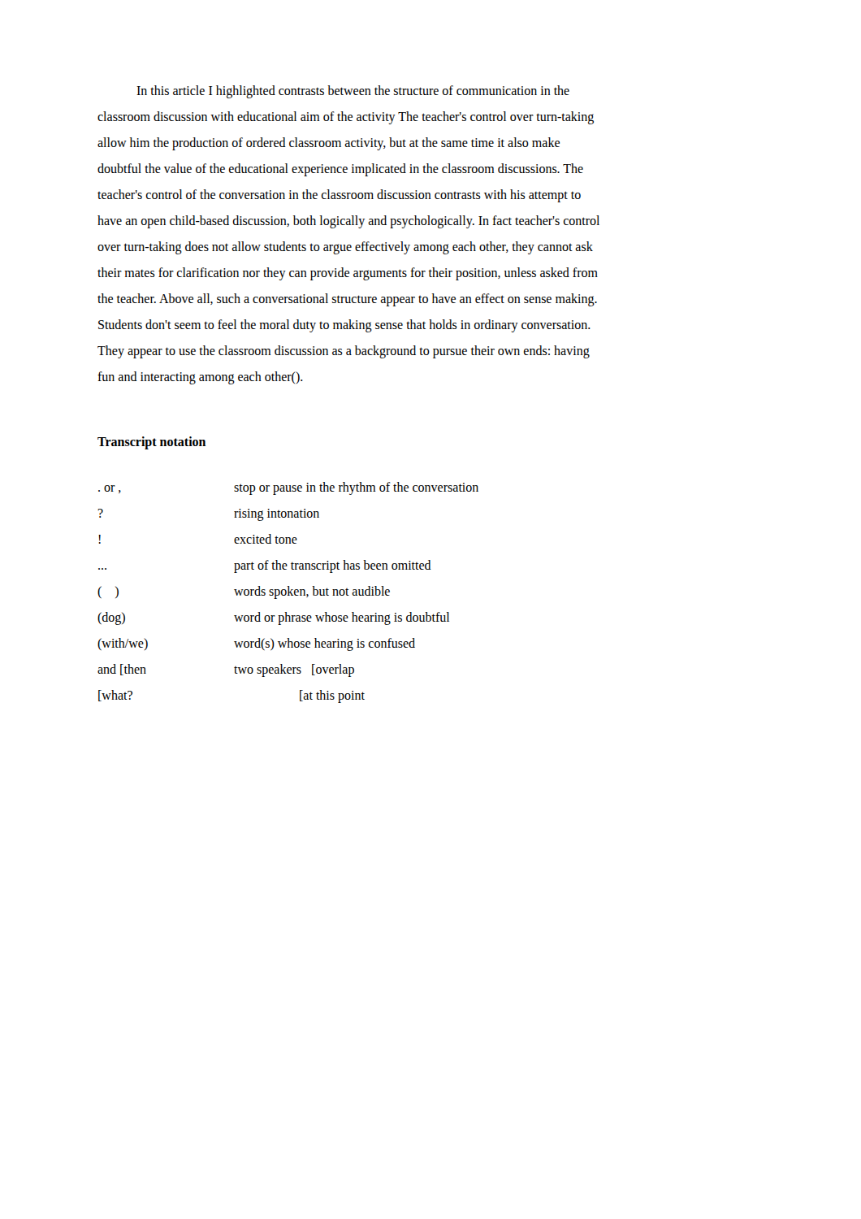In this article I highlighted contrasts between the structure of communication in the classroom discussion with educational aim of the activity The teacher's control over turn-taking allow him the production of ordered classroom activity, but at the same time it also make doubtful the value of the educational experience implicated in the classroom discussions. The teacher's control of the conversation in the classroom discussion contrasts with his attempt to have an open child-based discussion, both logically and psychologically. In fact teacher's control over turn-taking does not allow students to argue effectively among each other, they cannot ask their mates for clarification nor they can provide arguments for their position, unless asked from the teacher. Above all, such a conversational structure appear to have an effect on sense making. Students don't seem to feel the moral duty to making sense that holds in ordinary conversation. They appear to use the classroom discussion as a background to pursue their own ends: having fun and interacting among each other().
Transcript notation
| . or , | stop or pause in the rhythm of the conversation |
| ? | rising intonation |
| ! | excited tone |
| ... | part of the transcript has been omitted |
| ( ) | words spoken, but not audible |
| (dog) | word or phrase whose hearing is doubtful |
| (with/we) | word(s) whose hearing is confused |
| and [then | two speakers [overlap |
| [what? | [at this point |